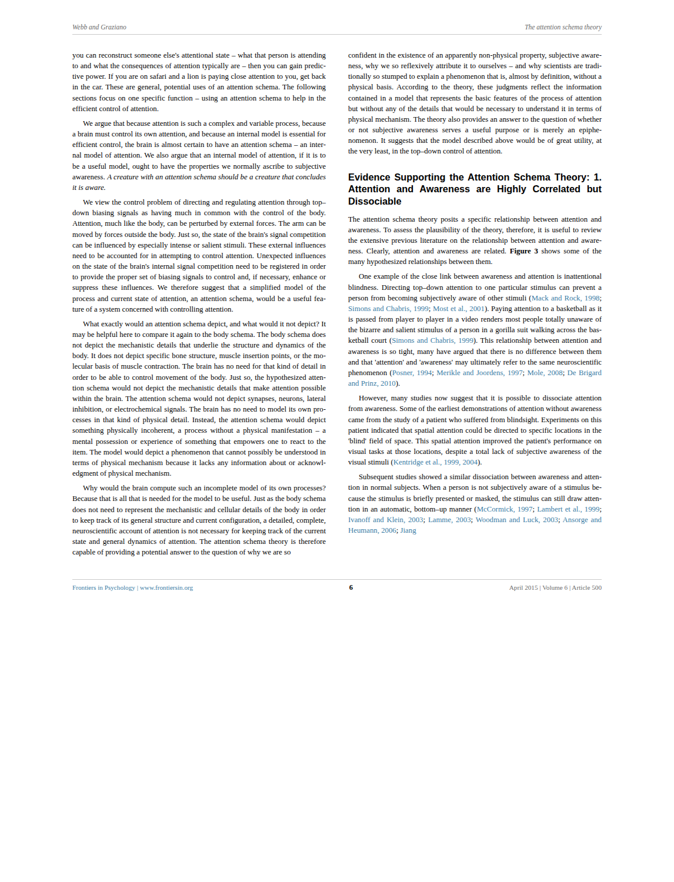Webb and Graziano The attention schema theory
you can reconstruct someone else's attentional state – what that person is attending to and what the consequences of attention typically are – then you can gain predictive power. If you are on safari and a lion is paying close attention to you, get back in the car. These are general, potential uses of an attention schema. The following sections focus on one specific function – using an attention schema to help in the efficient control of attention.
We argue that because attention is such a complex and variable process, because a brain must control its own attention, and because an internal model is essential for efficient control, the brain is almost certain to have an attention schema – an internal model of attention. We also argue that an internal model of attention, if it is to be a useful model, ought to have the properties we normally ascribe to subjective awareness. A creature with an attention schema should be a creature that concludes it is aware.
We view the control problem of directing and regulating attention through top–down biasing signals as having much in common with the control of the body. Attention, much like the body, can be perturbed by external forces. The arm can be moved by forces outside the body. Just so, the state of the brain's signal competition can be influenced by especially intense or salient stimuli. These external influences need to be accounted for in attempting to control attention. Unexpected influences on the state of the brain's internal signal competition need to be registered in order to provide the proper set of biasing signals to control and, if necessary, enhance or suppress these influences. We therefore suggest that a simplified model of the process and current state of attention, an attention schema, would be a useful feature of a system concerned with controlling attention.
What exactly would an attention schema depict, and what would it not depict? It may be helpful here to compare it again to the body schema. The body schema does not depict the mechanistic details that underlie the structure and dynamics of the body. It does not depict specific bone structure, muscle insertion points, or the molecular basis of muscle contraction. The brain has no need for that kind of detail in order to be able to control movement of the body. Just so, the hypothesized attention schema would not depict the mechanistic details that make attention possible within the brain. The attention schema would not depict synapses, neurons, lateral inhibition, or electrochemical signals. The brain has no need to model its own processes in that kind of physical detail. Instead, the attention schema would depict something physically incoherent, a process without a physical manifestation – a mental possession or experience of something that empowers one to react to the item. The model would depict a phenomenon that cannot possibly be understood in terms of physical mechanism because it lacks any information about or acknowledgment of physical mechanism.
Why would the brain compute such an incomplete model of its own processes? Because that is all that is needed for the model to be useful. Just as the body schema does not need to represent the mechanistic and cellular details of the body in order to keep track of its general structure and current configuration, a detailed, complete, neuroscientific account of attention is not necessary for keeping track of the current state and general dynamics of attention. The attention schema theory is therefore capable of providing a potential answer to the question of why we are so
confident in the existence of an apparently non-physical property, subjective awareness, why we so reflexively attribute it to ourselves – and why scientists are traditionally so stumped to explain a phenomenon that is, almost by definition, without a physical basis. According to the theory, these judgments reflect the information contained in a model that represents the basic features of the process of attention but without any of the details that would be necessary to understand it in terms of physical mechanism. The theory also provides an answer to the question of whether or not subjective awareness serves a useful purpose or is merely an epiphenomenon. It suggests that the model described above would be of great utility, at the very least, in the top–down control of attention.
Evidence Supporting the Attention Schema Theory: 1. Attention and Awareness are Highly Correlated but Dissociable
The attention schema theory posits a specific relationship between attention and awareness. To assess the plausibility of the theory, therefore, it is useful to review the extensive previous literature on the relationship between attention and awareness. Clearly, attention and awareness are related. Figure 3 shows some of the many hypothesized relationships between them.
One example of the close link between awareness and attention is inattentional blindness. Directing top–down attention to one particular stimulus can prevent a person from becoming subjectively aware of other stimuli (Mack and Rock, 1998; Simons and Chabris, 1999; Most et al., 2001). Paying attention to a basketball as it is passed from player to player in a video renders most people totally unaware of the bizarre and salient stimulus of a person in a gorilla suit walking across the basketball court (Simons and Chabris, 1999). This relationship between attention and awareness is so tight, many have argued that there is no difference between them and that 'attention' and 'awareness' may ultimately refer to the same neuroscientific phenomenon (Posner, 1994; Merikle and Joordens, 1997; Mole, 2008; De Brigard and Prinz, 2010).
However, many studies now suggest that it is possible to dissociate attention from awareness. Some of the earliest demonstrations of attention without awareness came from the study of a patient who suffered from blindsight. Experiments on this patient indicated that spatial attention could be directed to specific locations in the 'blind' field of space. This spatial attention improved the patient's performance on visual tasks at those locations, despite a total lack of subjective awareness of the visual stimuli (Kentridge et al., 1999, 2004).
Subsequent studies showed a similar dissociation between awareness and attention in normal subjects. When a person is not subjectively aware of a stimulus because the stimulus is briefly presented or masked, the stimulus can still draw attention in an automatic, bottom–up manner (McCormick, 1997; Lambert et al., 1999; Ivanoff and Klein, 2003; Lamme, 2003; Woodman and Luck, 2003; Ansorge and Heumann, 2006; Jiang
Frontiers in Psychology | www.frontiersin.org 6 April 2015 | Volume 6 | Article 500